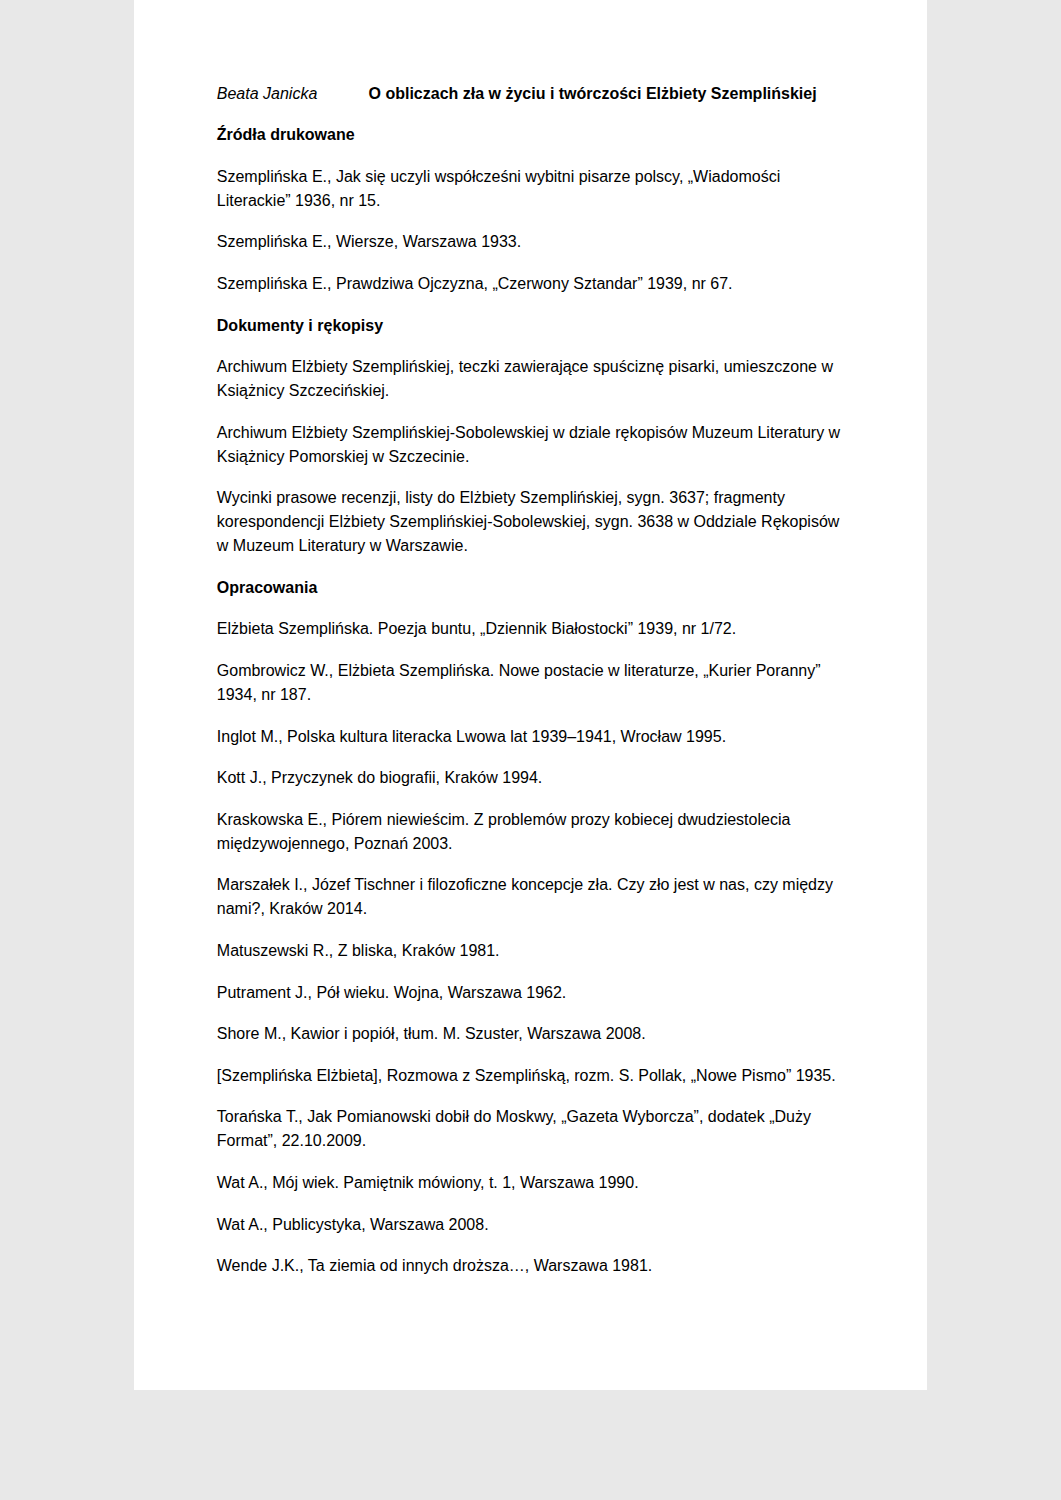Beata Janicka O obliczach zła w życiu i twórczości Elżbiety Szemplińskiej
Źródła drukowane
Szemplińska E., Jak się uczyli współcześni wybitni pisarze polscy, „Wiadomości Literackie” 1936, nr 15.
Szemplińska E., Wiersze, Warszawa 1933.
Szemplińska E., Prawdziwa Ojczyzna, „Czerwony Sztandar” 1939, nr 67.
Dokumenty i rękopisy
Archiwum Elżbiety Szemplińskiej, teczki zawierające spuściznę pisarki, umieszczone w Książnicy Szczecińskiej.
Archiwum Elżbiety Szemplińskiej-Sobolewskiej w dziale rękopisów Muzeum Literatury w Książnicy Pomorskiej w Szczecinie.
Wycinki prasowe recenzji, listy do Elżbiety Szemplińskiej, sygn. 3637; fragmenty korespondencji Elżbiety Szemplińskiej-Sobolewskiej, sygn. 3638 w Oddziale Rękopisów w Muzeum Literatury w Warszawie.
Opracowania
Elżbieta Szemplińska. Poezja buntu, „Dziennik Białostocki” 1939, nr 1/72.
Gombrowicz W., Elżbieta Szemplińska. Nowe postacie w literaturze, „Kurier Poranny” 1934, nr 187.
Inglot M., Polska kultura literacka Lwowa lat 1939–1941, Wrocław 1995.
Kott J., Przyczynek do biografii, Kraków 1994.
Kraskowska E., Piórem niewieścim. Z problemów prozy kobiecej dwudziestolecia międzywojennego, Poznań 2003.
Marszałek I., Józef Tischner i filozoficzne koncepcje zła. Czy zło jest w nas, czy między nami?, Kraków 2014.
Matuszewski R., Z bliska, Kraków 1981.
Putrament J., Pół wieku. Wojna, Warszawa 1962.
Shore M., Kawior i popiół, tłum. M. Szuster, Warszawa 2008.
[Szemplińska Elżbieta], Rozmowa z Szemplińską, rozm. S. Pollak, „Nowe Pismo” 1935.
Torańska T., Jak Pomianowski dobił do Moskwy, „Gazeta Wyborcza”, dodatek „Duży Format”, 22.10.2009.
Wat A., Mój wiek. Pamiętnik mówiony, t. 1, Warszawa 1990.
Wat A., Publicystyka, Warszawa 2008.
Wende J.K., Ta ziemia od innych droższa…, Warszawa 1981.